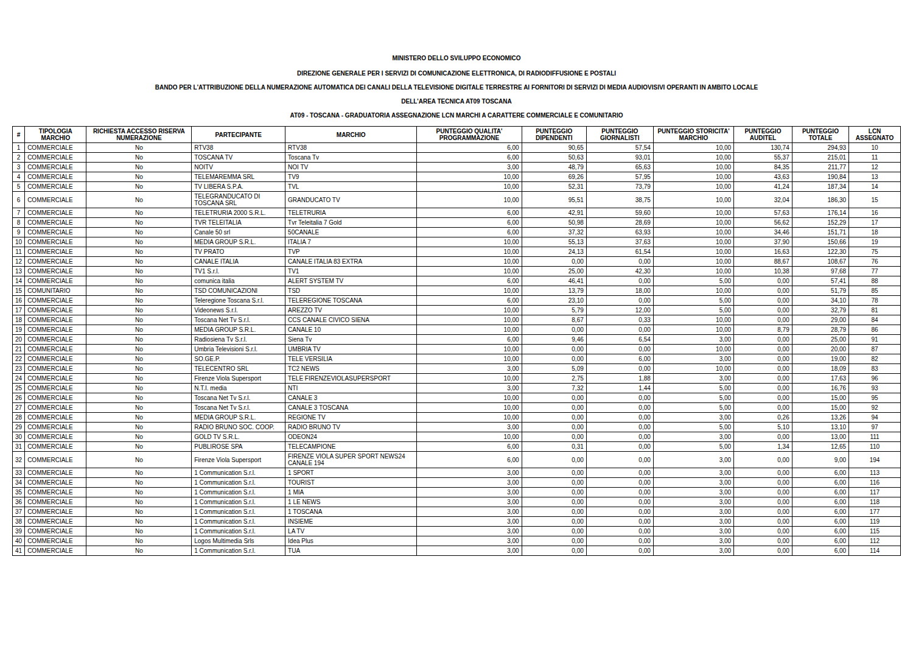MINISTERO DELLO SVILUPPO ECONOMICO
DIREZIONE GENERALE PER I SERVIZI DI COMUNICAZIONE ELETTRONICA, DI RADIODIFFUSIONE E POSTALI
BANDO PER L'ATTRIBUZIONE DELLA NUMERAZIONE AUTOMATICA DEI CANALI DELLA TELEVISIONE DIGITALE TERRESTRE AI FORNITORI DI SERVIZI DI MEDIA AUDIOVISIVI OPERANTI IN AMBITO LOCALE
DELL'AREA TECNICA AT09 TOSCANA
AT09 - TOSCANA - GRADUATORIA ASSEGNAZIONE LCN MARCHI A CARATTERE COMMERCIALE E COMUNITARIO
| # | TIPOLOGIA MARCHIO | RICHIESTA ACCESSO RISERVA NUMERAZIONE | PARTECIPANTE | MARCHIO | PUNTEGGIO QUALITA' PROGRAMMAZIONE | PUNTEGGIO DIPENDENTI | PUNTEGGIO GIORNALISTI | PUNTEGGIO STORICITA' MARCHIO | PUNTEGGIO AUDITEL | PUNTEGGIO TOTALE | LCN ASSEGNATO |
| --- | --- | --- | --- | --- | --- | --- | --- | --- | --- | --- | --- |
| 1 | COMMERCIALE | No | RTV38 | RTV38 | 6,00 | 90,65 | 57,54 | 10,00 | 130,74 | 294,93 | 10 |
| 2 | COMMERCIALE | No | TOSCANA TV | Toscana Tv | 6,00 | 50,63 | 93,01 | 10,00 | 55,37 | 215,01 | 11 |
| 3 | COMMERCIALE | No | NOITV | NOI TV | 3,00 | 48,79 | 65,63 | 10,00 | 84,35 | 211,77 | 12 |
| 4 | COMMERCIALE | No | TELEMAREMMA SRL | TV9 | 10,00 | 69,26 | 57,95 | 10,00 | 43,63 | 190,84 | 13 |
| 5 | COMMERCIALE | No | TV LIBERA S.P.A. | TVL | 10,00 | 52,31 | 73,79 | 10,00 | 41,24 | 187,34 | 14 |
| 6 | COMMERCIALE | No | TELEGRANDUCATO DI TOSCANA SRL | GRANDUCATO TV | 10,00 | 95,51 | 38,75 | 10,00 | 32,04 | 186,30 | 15 |
| 7 | COMMERCIALE | No | TELETRURIA 2000 S.R.L. | TELETRURIA | 6,00 | 42,91 | 59,60 | 10,00 | 57,63 | 176,14 | 16 |
| 8 | COMMERCIALE | No | TVR TELEITALIA | Tvr Teleitalia 7 Gold | 6,00 | 50,98 | 28,69 | 10,00 | 56,62 | 152,29 | 17 |
| 9 | COMMERCIALE | No | Canale 50 srl | 50CANALE | 6,00 | 37,32 | 63,93 | 10,00 | 34,46 | 151,71 | 18 |
| 10 | COMMERCIALE | No | MEDIA GROUP S.R.L. | ITALIA 7 | 10,00 | 55,13 | 37,63 | 10,00 | 37,90 | 150,66 | 19 |
| 11 | COMMERCIALE | No | TV PRATO | TVP | 10,00 | 24,13 | 61,54 | 10,00 | 16,63 | 122,30 | 75 |
| 12 | COMMERCIALE | No | CANALE ITALIA | CANALE ITALIA 83 EXTRA | 10,00 | 0,00 | 0,00 | 10,00 | 88,67 | 108,67 | 76 |
| 13 | COMMERCIALE | No | TV1 S.r.l. | TV1 | 10,00 | 25,00 | 42,30 | 10,00 | 10,38 | 97,68 | 77 |
| 14 | COMMERCIALE | No | comunica italia | ALERT SYSTEM TV | 6,00 | 46,41 | 0,00 | 5,00 | 0,00 | 57,41 | 88 |
| 15 | COMUNITARIO | No | TSD COMUNICAZIONI | TSD | 10,00 | 13,79 | 18,00 | 10,00 | 0,00 | 51,79 | 85 |
| 16 | COMMERCIALE | No | Teleregione Toscana S.r.l. | TELEREGIONE TOSCANA | 6,00 | 23,10 | 0,00 | 5,00 | 0,00 | 34,10 | 78 |
| 17 | COMMERCIALE | No | Videonews S.r.l. | AREZZO TV | 10,00 | 5,79 | 12,00 | 5,00 | 0,00 | 32,79 | 81 |
| 18 | COMMERCIALE | No | Toscana Net Tv S.r.l. | CCS CANALE CIVICO SIENA | 10,00 | 8,67 | 0,33 | 10,00 | 0,00 | 29,00 | 84 |
| 19 | COMMERCIALE | No | MEDIA GROUP S.R.L. | CANALE 10 | 10,00 | 0,00 | 0,00 | 10,00 | 8,79 | 28,79 | 86 |
| 20 | COMMERCIALE | No | Radiosiena Tv S.r.l. | Siena Tv | 6,00 | 9,46 | 6,54 | 3,00 | 0,00 | 25,00 | 91 |
| 21 | COMMERCIALE | No | Umbria Televisioni S.r.l. | UMBRIA TV | 10,00 | 0,00 | 0,00 | 10,00 | 0,00 | 20,00 | 87 |
| 22 | COMMERCIALE | No | SO.GE.P. | TELE VERSILIA | 10,00 | 0,00 | 6,00 | 3,00 | 0,00 | 19,00 | 82 |
| 23 | COMMERCIALE | No | TELECENTRO SRL | TC2 NEWS | 3,00 | 5,09 | 0,00 | 10,00 | 0,00 | 18,09 | 83 |
| 24 | COMMERCIALE | No | Firenze Viola Supersport | TELE FIRENZEVIOLASUPERSPORT | 10,00 | 2,75 | 1,88 | 3,00 | 0,00 | 17,63 | 96 |
| 25 | COMMERCIALE | No | N.T.I. media | NTI | 3,00 | 7,32 | 1,44 | 5,00 | 0,00 | 16,76 | 93 |
| 26 | COMMERCIALE | No | Toscana Net Tv S.r.l. | CANALE 3 | 10,00 | 0,00 | 0,00 | 5,00 | 0,00 | 15,00 | 95 |
| 27 | COMMERCIALE | No | Toscana Net Tv S.r.l. | CANALE 3 TOSCANA | 10,00 | 0,00 | 0,00 | 5,00 | 0,00 | 15,00 | 92 |
| 28 | COMMERCIALE | No | MEDIA GROUP S.R.L. | REGIONE TV | 10,00 | 0,00 | 0,00 | 3,00 | 0,26 | 13,26 | 94 |
| 29 | COMMERCIALE | No | RADIO BRUNO SOC. COOP. | RADIO BRUNO TV | 3,00 | 0,00 | 0,00 | 5,00 | 5,10 | 13,10 | 97 |
| 30 | COMMERCIALE | No | GOLD TV S.R.L. | ODEON24 | 10,00 | 0,00 | 0,00 | 3,00 | 0,00 | 13,00 | 111 |
| 31 | COMMERCIALE | No | PUBLIROSE SPA | TELECAMPIONE | 6,00 | 0,31 | 0,00 | 5,00 | 1,34 | 12,65 | 110 |
| 32 | COMMERCIALE | No | Firenze Viola Supersport | FIRENZE VIOLA SUPER SPORT NEWS24 CANALE 194 | 6,00 | 0,00 | 0,00 | 3,00 | 0,00 | 9,00 | 194 |
| 33 | COMMERCIALE | No | 1 Communication S.r.l. | 1 SPORT | 3,00 | 0,00 | 0,00 | 3,00 | 0,00 | 6,00 | 113 |
| 34 | COMMERCIALE | No | 1 Communication S.r.l. | TOURIST | 3,00 | 0,00 | 0,00 | 3,00 | 0,00 | 6,00 | 116 |
| 35 | COMMERCIALE | No | 1 Communication S.r.l. | 1 MIA | 3,00 | 0,00 | 0,00 | 3,00 | 0,00 | 6,00 | 117 |
| 36 | COMMERCIALE | No | 1 Communication S.r.l. | 1 LE NEWS | 3,00 | 0,00 | 0,00 | 3,00 | 0,00 | 6,00 | 118 |
| 37 | COMMERCIALE | No | 1 Communication S.r.l. | 1 TOSCANA | 3,00 | 0,00 | 0,00 | 3,00 | 0,00 | 6,00 | 177 |
| 38 | COMMERCIALE | No | 1 Communication S.r.l. | INSIEME | 3,00 | 0,00 | 0,00 | 3,00 | 0,00 | 6,00 | 119 |
| 39 | COMMERCIALE | No | 1 Communication S.r.l. | LA TV | 3,00 | 0,00 | 0,00 | 3,00 | 0,00 | 6,00 | 115 |
| 40 | COMMERCIALE | No | Logos Multimedia Srls | Idea Plus | 3,00 | 0,00 | 0,00 | 3,00 | 0,00 | 6,00 | 112 |
| 41 | COMMERCIALE | No | 1 Communication S.r.l. | TUA | 3,00 | 0,00 | 0,00 | 3,00 | 0,00 | 6,00 | 114 |